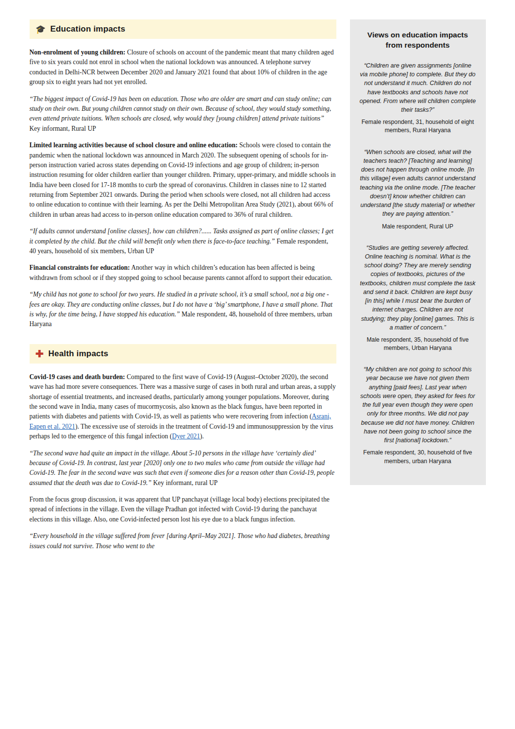🎓
Education impacts
Non-enrolment of young children: Closure of schools on account of the pandemic meant that many children aged five to six years could not enrol in school when the national lockdown was announced. A telephone survey conducted in Delhi-NCR between December 2020 and January 2021 found that about 10% of children in the age group six to eight years had not yet enrolled.
“The biggest impact of Covid-19 has been on education. Those who are older are smart and can study online; can study on their own. But young children cannot study on their own. Because of school, they would study something, even attend private tuitions. When schools are closed, why would they [young children] attend private tuitions” Key informant, Rural UP
Limited learning activities because of school closure and online education: Schools were closed to contain the pandemic when the national lockdown was announced in March 2020. The subsequent opening of schools for in-person instruction varied across states depending on Covid-19 infections and age group of children; in-person instruction resuming for older children earlier than younger children. Primary, upper-primary, and middle schools in India have been closed for 17-18 months to curb the spread of coronavirus. Children in classes nine to 12 started returning from September 2021 onwards. During the period when schools were closed, not all children had access to online education to continue with their learning. As per the Delhi Metropolitan Area Study (2021), about 66% of children in urban areas had access to in-person online education compared to 36% of rural children.
“If adults cannot understand [online classes], how can children?...... Tasks assigned as part of online classes; I get it completed by the child. But the child will benefit only when there is face-to-face teaching.” Female respondent, 40 years, household of six members, Urban UP
Financial constraints for education: Another way in which children’s education has been affected is being withdrawn from school or if they stopped going to school because parents cannot afford to support their education.
“My child has not gone to school for two years. He studied in a private school, it’s a small school, not a big one - fees are okay. They are conducting online classes, but I do not have a ‘big’ smartphone, I have a small phone. That is why, for the time being, I have stopped his education.” Male respondent, 48, household of three members, urban Haryana
✚
Health impacts
Covid-19 cases and death burden: Compared to the first wave of Covid-19 (August–October 2020), the second wave has had more severe consequences. There was a massive surge of cases in both rural and urban areas, a supply shortage of essential treatments, and increased deaths, particularly among younger populations. Moreover, during the second wave in India, many cases of mucormycosis, also known as the black fungus, have been reported in patients with diabetes and patients with Covid-19, as well as patients who were recovering from infection (Asrani, Eapen et al. 2021). The excessive use of steroids in the treatment of Covid-19 and immunosuppression by the virus perhaps led to the emergence of this fungal infection (Dyer 2021).
“The second wave had quite an impact in the village. About 5-10 persons in the village have ‘certainly died’ because of Covid-19. In contrast, last year [2020] only one to two males who came from outside the village had Covid-19. The fear in the second wave was such that even if someone dies for a reason other than Covid-19, people assumed that the death was due to Covid-19.” Key informant, rural UP
From the focus group discussion, it was apparent that UP panchayat (village local body) elections precipitated the spread of infections in the village. Even the village Pradhan got infected with Covid-19 during the panchayat elections in this village. Also, one Covid-infected person lost his eye due to a black fungus infection.
“Every household in the village suffered from fever [during April–May 2021]. Those who had diabetes, breathing issues could not survive. Those who went to the
Views on education impacts from respondents
“Children are given assignments [online via mobile phone] to complete. But they do not understand it much. Children do not have textbooks and schools have not opened. From where will children complete their tasks?”
Female respondent, 31, household of eight members, Rural Haryana
“When schools are closed, what will the teachers teach? [Teaching and learning] does not happen through online mode. [In this village] even adults cannot understand teaching via the online mode. [The teacher doesn’t] know whether children can understand [the study material] or whether they are paying attention.”
Male respondent, Rural UP
“Studies are getting severely affected. Online teaching is nominal. What is the school doing? They are merely sending copies of textbooks, pictures of the textbooks, children must complete the task and send it back. Children are kept busy [in this] while I must bear the burden of internet charges. Children are not studying; they play [online] games. This is a matter of concern.”
Male respondent, 35, household of five members, Urban Haryana
“My children are not going to school this year because we have not given them anything [paid fees]. Last year when schools were open, they asked for fees for the full year even though they were open only for three months. We did not pay because we did not have money. Children have not been going to school since the first [national] lockdown.”
Female respondent, 30, household of five members, urban Haryana